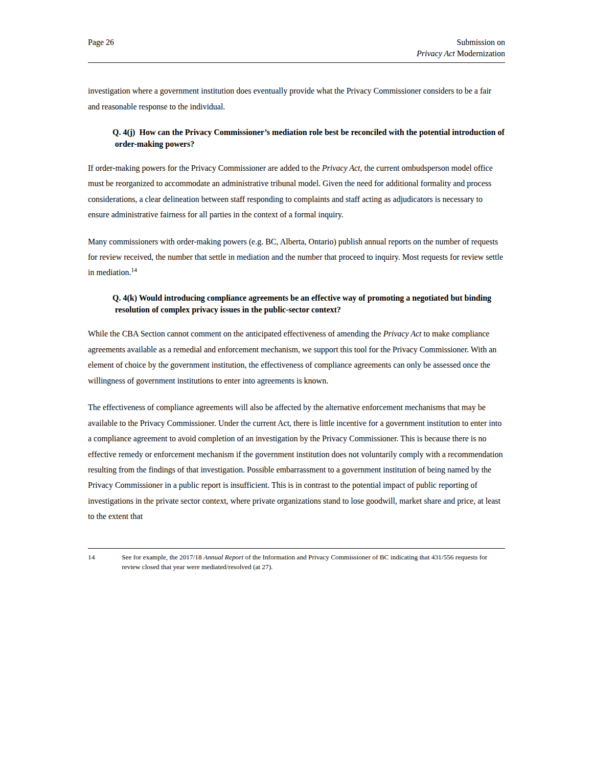Page 26
Submission on
Privacy Act Modernization
investigation where a government institution does eventually provide what the Privacy Commissioner considers to be a fair and reasonable response to the individual.
Q. 4(j) How can the Privacy Commissioner’s mediation role best be reconciled with the potential introduction of order-making powers?
If order-making powers for the Privacy Commissioner are added to the Privacy Act, the current ombudsperson model office must be reorganized to accommodate an administrative tribunal model. Given the need for additional formality and process considerations, a clear delineation between staff responding to complaints and staff acting as adjudicators is necessary to ensure administrative fairness for all parties in the context of a formal inquiry.
Many commissioners with order-making powers (e.g. BC, Alberta, Ontario) publish annual reports on the number of requests for review received, the number that settle in mediation and the number that proceed to inquiry. Most requests for review settle in mediation.14
Q. 4(k) Would introducing compliance agreements be an effective way of promoting a negotiated but binding resolution of complex privacy issues in the public-sector context?
While the CBA Section cannot comment on the anticipated effectiveness of amending the Privacy Act to make compliance agreements available as a remedial and enforcement mechanism, we support this tool for the Privacy Commissioner. With an element of choice by the government institution, the effectiveness of compliance agreements can only be assessed once the willingness of government institutions to enter into agreements is known.
The effectiveness of compliance agreements will also be affected by the alternative enforcement mechanisms that may be available to the Privacy Commissioner. Under the current Act, there is little incentive for a government institution to enter into a compliance agreement to avoid completion of an investigation by the Privacy Commissioner. This is because there is no effective remedy or enforcement mechanism if the government institution does not voluntarily comply with a recommendation resulting from the findings of that investigation. Possible embarrassment to a government institution of being named by the Privacy Commissioner in a public report is insufficient. This is in contrast to the potential impact of public reporting of investigations in the private sector context, where private organizations stand to lose goodwill, market share and price, at least to the extent that
14 See for example, the 2017/18 Annual Report of the Information and Privacy Commissioner of BC indicating that 431/556 requests for review closed that year were mediated/resolved (at 27).